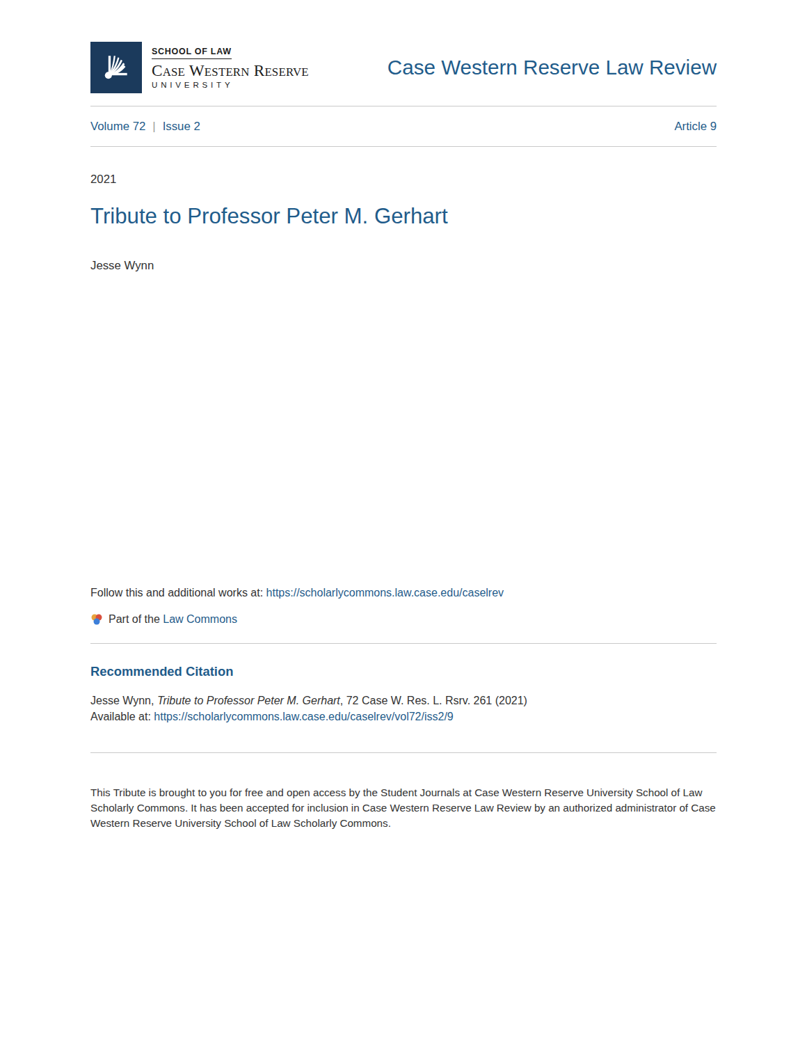School of Law
CASE WESTERN RESERVE
UNIVERSITY
Case Western Reserve Law Review
Volume 72|Issue 2
Article 9
2021
Tribute to Professor Peter M. Gerhart
Jesse Wynn
Follow this and additional works at: https://scholarlycommons.law.case.edu/caselrev
Part of the Law Commons
Recommended Citation
Jesse Wynn, Tribute to Professor Peter M. Gerhart, 72 Case W. Res. L. Rsrv. 261 (2021)
Available at: https://scholarlycommons.law.case.edu/caselrev/vol72/iss2/9
This Tribute is brought to you for free and open access by the Student Journals at Case Western Reserve University School of Law Scholarly Commons. It has been accepted for inclusion in Case Western Reserve Law Review by an authorized administrator of Case Western Reserve University School of Law Scholarly Commons.